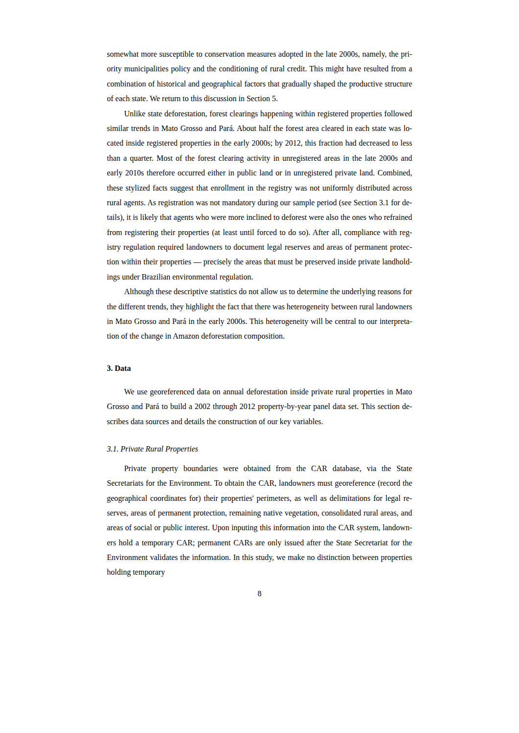somewhat more susceptible to conservation measures adopted in the late 2000s, namely, the priority municipalities policy and the conditioning of rural credit. This might have resulted from a combination of historical and geographical factors that gradually shaped the productive structure of each state. We return to this discussion in Section 5.
Unlike state deforestation, forest clearings happening within registered properties followed similar trends in Mato Grosso and Pará. About half the forest area cleared in each state was located inside registered properties in the early 2000s; by 2012, this fraction had decreased to less than a quarter. Most of the forest clearing activity in unregistered areas in the late 2000s and early 2010s therefore occurred either in public land or in unregistered private land. Combined, these stylized facts suggest that enrollment in the registry was not uniformly distributed across rural agents. As registration was not mandatory during our sample period (see Section 3.1 for details), it is likely that agents who were more inclined to deforest were also the ones who refrained from registering their properties (at least until forced to do so). After all, compliance with registry regulation required landowners to document legal reserves and areas of permanent protection within their properties — precisely the areas that must be preserved inside private landholdings under Brazilian environmental regulation.
Although these descriptive statistics do not allow us to determine the underlying reasons for the different trends, they highlight the fact that there was heterogeneity between rural landowners in Mato Grosso and Pará in the early 2000s. This heterogeneity will be central to our interpretation of the change in Amazon deforestation composition.
3. Data
We use georeferenced data on annual deforestation inside private rural properties in Mato Grosso and Pará to build a 2002 through 2012 property-by-year panel data set. This section describes data sources and details the construction of our key variables.
3.1. Private Rural Properties
Private property boundaries were obtained from the CAR database, via the State Secretariats for the Environment. To obtain the CAR, landowners must georeference (record the geographical coordinates for) their properties' perimeters, as well as delimitations for legal reserves, areas of permanent protection, remaining native vegetation, consolidated rural areas, and areas of social or public interest. Upon inputing this information into the CAR system, landowners hold a temporary CAR; permanent CARs are only issued after the State Secretariat for the Environment validates the information. In this study, we make no distinction between properties holding temporary
8